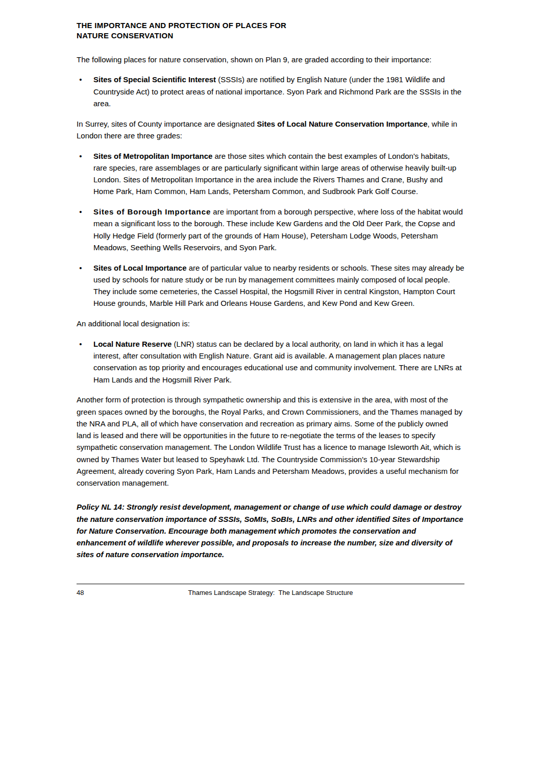THE IMPORTANCE AND PROTECTION OF PLACES FOR
NATURE CONSERVATION
The following places for nature conservation, shown on Plan 9, are graded according to their importance:
Sites of Special Scientific Interest (SSSIs) are notified by English Nature (under the 1981 Wildlife and Countryside Act) to protect areas of national importance. Syon Park and Richmond Park are the SSSIs in the area.
In Surrey, sites of County importance are designated Sites of Local Nature Conservation Importance, while in London there are three grades:
Sites of Metropolitan Importance are those sites which contain the best examples of London's habitats, rare species, rare assemblages or are particularly significant within large areas of otherwise heavily built-up London. Sites of Metropolitan Importance in the area include the Rivers Thames and Crane, Bushy and Home Park, Ham Common, Ham Lands, Petersham Common, and Sudbrook Park Golf Course.
Sites of Borough Importance are important from a borough perspective, where loss of the habitat would mean a significant loss to the borough. These include Kew Gardens and the Old Deer Park, the Copse and Holly Hedge Field (formerly part of the grounds of Ham House), Petersham Lodge Woods, Petersham Meadows, Seething Wells Reservoirs, and Syon Park.
Sites of Local Importance are of particular value to nearby residents or schools. These sites may already be used by schools for nature study or be run by management committees mainly composed of local people. They include some cemeteries, the Cassel Hospital, the Hogsmill River in central Kingston, Hampton Court House grounds, Marble Hill Park and Orleans House Gardens, and Kew Pond and Kew Green.
An additional local designation is:
Local Nature Reserve (LNR) status can be declared by a local authority, on land in which it has a legal interest, after consultation with English Nature. Grant aid is available. A management plan places nature conservation as top priority and encourages educational use and community involvement. There are LNRs at Ham Lands and the Hogsmill River Park.
Another form of protection is through sympathetic ownership and this is extensive in the area, with most of the green spaces owned by the boroughs, the Royal Parks, and Crown Commissioners, and the Thames managed by the NRA and PLA, all of which have conservation and recreation as primary aims. Some of the publicly owned land is leased and there will be opportunities in the future to re-negotiate the terms of the leases to specify sympathetic conservation management. The London Wildlife Trust has a licence to manage Isleworth Ait, which is owned by Thames Water but leased to Speyhawk Ltd. The Countryside Commission's 10-year Stewardship Agreement, already covering Syon Park, Ham Lands and Petersham Meadows, provides a useful mechanism for conservation management.
Policy NL 14: Strongly resist development, management or change of use which could damage or destroy the nature conservation importance of SSSIs, SoMIs, SoBIs, LNRs and other identified Sites of Importance for Nature Conservation. Encourage both management which promotes the conservation and enhancement of wildlife wherever possible, and proposals to increase the number, size and diversity of sites of nature conservation importance.
48
Thames Landscape Strategy: The Landscape Structure